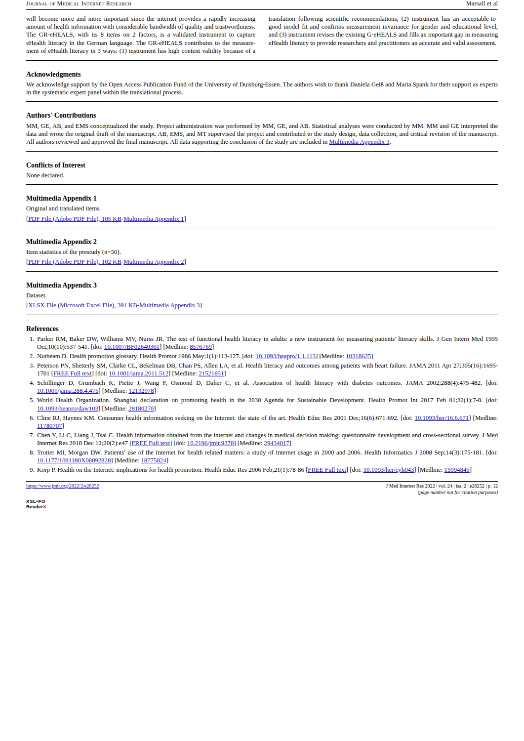Journal of Medical Internet Research
Marsall et al
will become more and more important since the internet provides a rapidly increasing amount of health information with considerable bandwidth of quality and trustworthiness. The GR-eHEALS, with its 8 items on 2 factors, is a validated instrument to capture eHealth literacy in the German language. The GR-eHEALS contributes to the measurement of eHealth literacy in 3 ways: (1) instrument has high content validity because of a translation following scientific recommendations, (2) instrument has an acceptable-to-good model fit and confirms measurement invariance for gender and educational level, and (3) instrument revises the existing G-eHEALS and fills an important gap in measuring eHealth literacy to provide researchers and practitioners an accurate and valid assessment.
Acknowledgments
We acknowledge support by the Open Access Publication Fund of the University of Duisburg-Essen. The authors wish to thank Daniela Geiß and Maria Spank for their support as experts in the systematic expert panel within the translational process.
Authors' Contributions
MM, GE, AB, and EMS conceptualized the study. Project administration was performed by MM, GE, and AB. Statistical analyses were conducted by MM. MM and GE interpreted the data and wrote the original draft of the manuscript. AB, EMS, and MT supervised the project and contributed to the study design, data collection, and critical revision of the manuscript. All authors reviewed and approved the final manuscript. All data supporting the conclusion of the study are included in Multimedia Appendix 3.
Conflicts of Interest
None declared.
Multimedia Appendix 1
Original and translated items.
[PDF File (Adobe PDF File), 105 KB-Multimedia Appendix 1]
Multimedia Appendix 2
Item statistics of the prestudy (n=50).
[PDF File (Adobe PDF File), 102 KB-Multimedia Appendix 2]
Multimedia Appendix 3
Dataset.
[XLSX File (Microsoft Excel File), 391 KB-Multimedia Appendix 3]
References
Parker RM, Baker DW, Williams MV, Nurss JR. The test of functional health literacy in adults: a new instrument for measuring patients' literacy skills. J Gen Intern Med 1995 Oct;10(10):537-541. [doi: 10.1007/BF02640361] [Medline: 8576769]
Nutbeam D. Health promotion glossary. Health Promot 1986 May;1(1):113-127. [doi: 10.1093/heapro/1.1.113] [Medline: 10318625]
Peterson PN, Shetterly SM, Clarke CL, Bekelman DB, Chan PS, Allen LA, et al. Health literacy and outcomes among patients with heart failure. JAMA 2011 Apr 27;305(16):1695-1701 [FREE Full text] [doi: 10.1001/jama.2011.512] [Medline: 21521851]
Schillinger D, Grumbach K, Piette J, Wang F, Osmond D, Daher C, et al. Association of health literacy with diabetes outcomes. JAMA 2002;288(4):475-482. [doi: 10.1001/jama.288.4.475] [Medline: 12132978]
World Health Organization. Shanghai declaration on promoting health in the 2030 Agenda for Sustainable Development. Health Promot Int 2017 Feb 01;32(1):7-8. [doi: 10.1093/heapro/daw103] [Medline: 28180270]
Cline RJ, Haynes KM. Consumer health information seeking on the Internet: the state of the art. Health Educ Res 2001 Dec;16(6):671-692. [doi: 10.1093/her/16.6.671] [Medline: 11780707]
Chen Y, Li C, Liang J, Tsai C. Health information obtained from the internet and changes in medical decision making: questionnaire development and cross-sectional survey. J Med Internet Res 2018 Dec 12;20(2):e47 [FREE Full text] [doi: 10.2196/jmir.9370] [Medline: 29434017]
Trotter MI, Morgan DW. Patients' use of the Internet for health related matters: a study of Internet usage in 2000 and 2006. Health Informatics J 2008 Sep;14(3):175-181. [doi: 10.1177/1081180X08092828] [Medline: 18775824]
Korp P. Health on the Internet: implications for health promotion. Health Educ Res 2006 Feb;21(1):78-86 [FREE Full text] [doi: 10.1093/her/cyh043] [Medline: 15994845]
https://www.jmir.org/2022/2/e28252
J Med Internet Res 2022 | vol. 24 | iss. 2 | e28252 | p. 12
(page number not for citation purposes)
XSL•FO
Render X